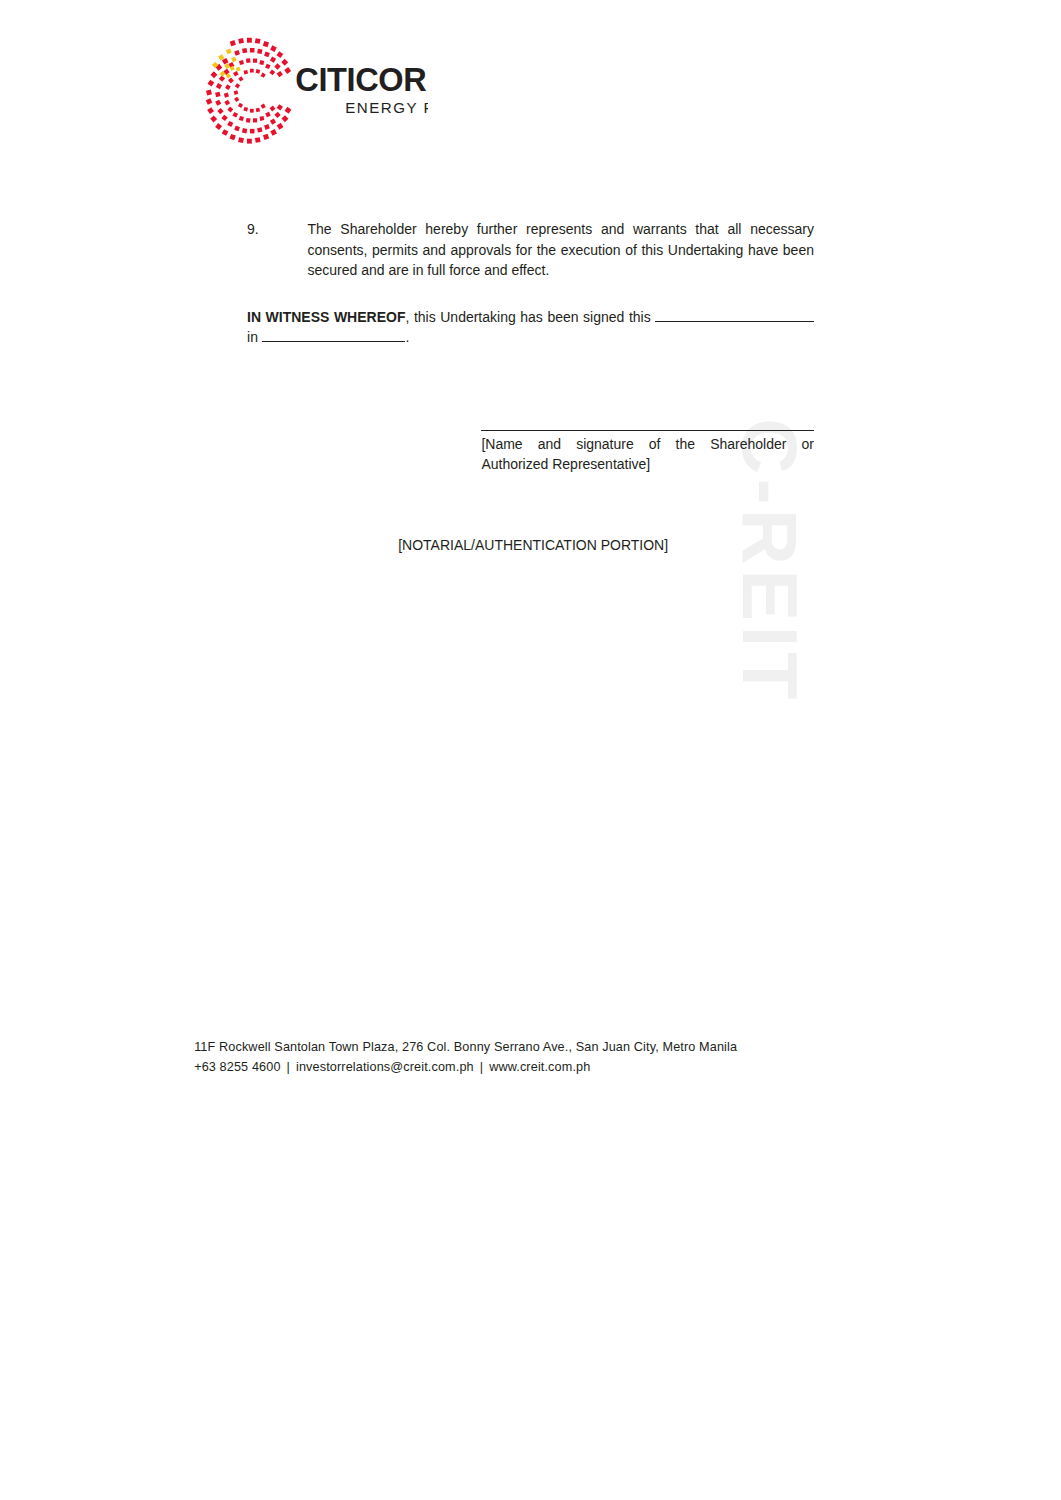CITICORE ENERGY REIT
C-REIT
9.
The Shareholder hereby further represents and warrants that all necessary consents, permits and approvals for the execution of this Undertaking have been secured and are in full force and effect.
IN WITNESS WHEREOF, this Undertaking has been signed this in .
[Name and signature of the Shareholder or Authorized Representative]
[NOTARIAL/AUTHENTICATION PORTION]
11F Rockwell Santolan Town Plaza, 276 Col. Bonny Serrano Ave., San Juan City, Metro Manila
+63 8255 4600|investorrelations@creit.com.ph|www.creit.com.ph